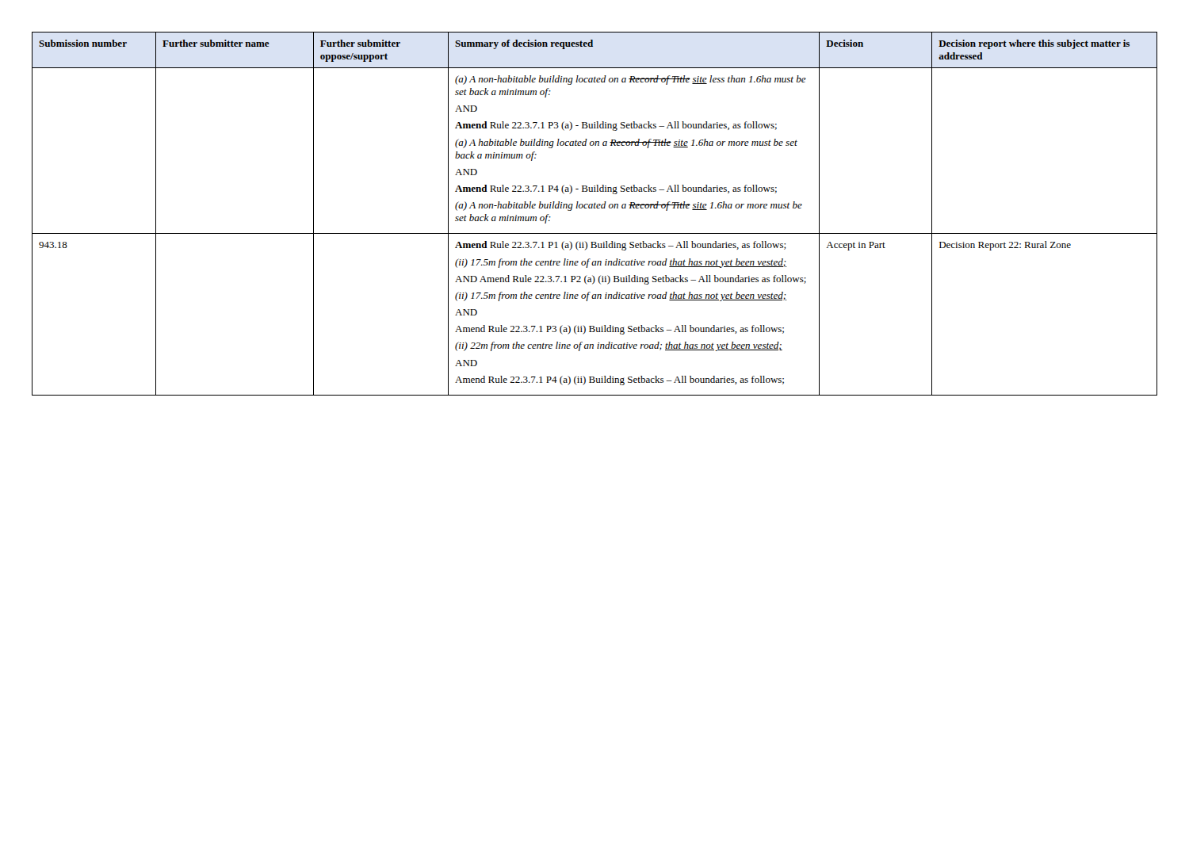| Submission number | Further submitter name | Further submitter oppose/support | Summary of decision requested | Decision | Decision report where this subject matter is addressed |
| --- | --- | --- | --- | --- | --- |
| | | | (a) A non-habitable building located on a Record of Title site less than 1.6ha must be set back a minimum of: AND Amend Rule 22.3.7.1 P3 (a) - Building Setbacks – All boundaries, as follows; (a) A habitable building located on a Record of Title site 1.6ha or more must be set back a minimum of: AND Amend Rule 22.3.7.1 P4 (a) - Building Setbacks – All boundaries, as follows; (a) A non-habitable building located on a Record of Title site 1.6ha or more must be set back a minimum of: | | |
| 943.18 | | | Amend Rule 22.3.7.1 P1 (a) (ii) Building Setbacks – All boundaries, as follows; (ii) 17.5m from the centre line of an indicative road that has not yet been vested; AND Amend Rule 22.3.7.1 P2 (a) (ii) Building Setbacks – All boundaries as follows; (ii) 17.5m from the centre line of an indicative road that has not yet been vested; AND Amend Rule 22.3.7.1 P3 (a) (ii) Building Setbacks – All boundaries, as follows; (ii) 22m from the centre line of an indicative road; that has not yet been vested; AND Amend Rule 22.3.7.1 P4 (a) (ii) Building Setbacks – All boundaries, as follows; | Accept in Part | Decision Report 22: Rural Zone |